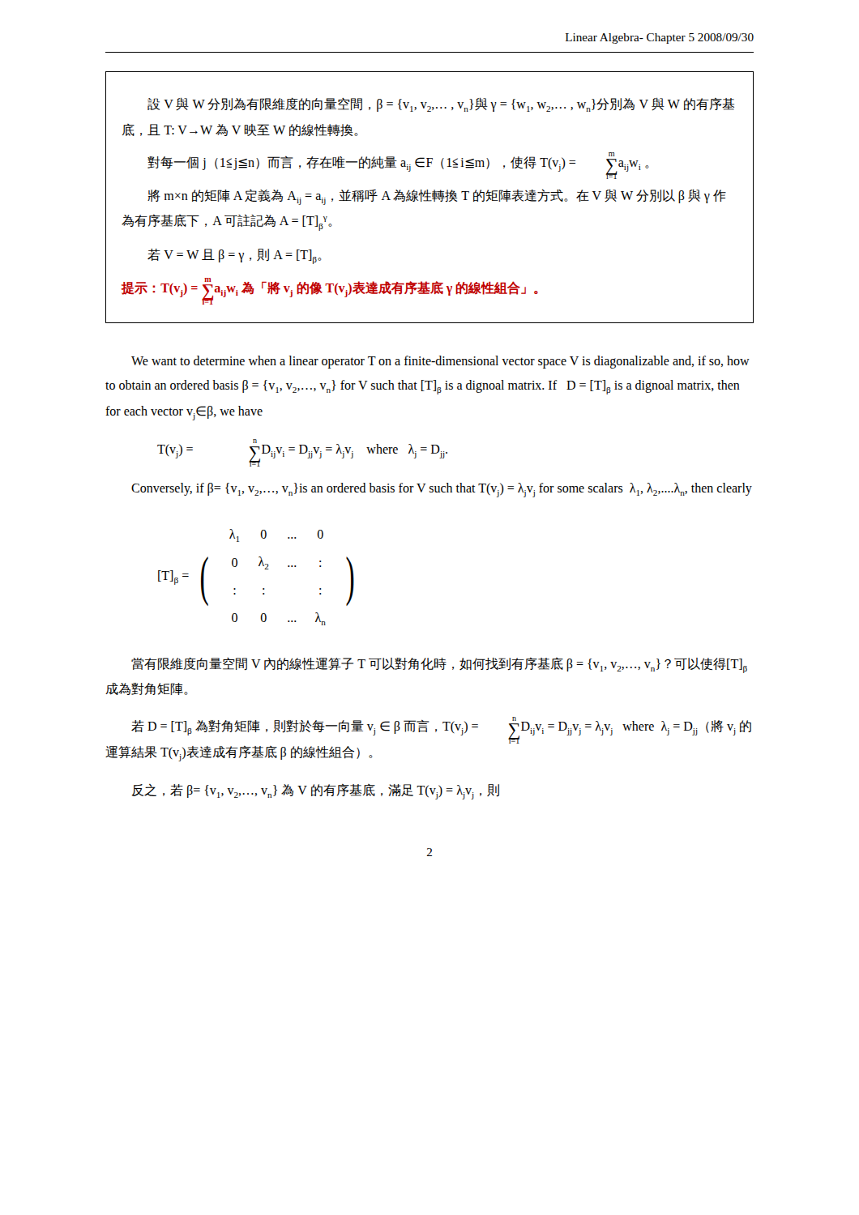Linear Algebra- Chapter 5 2008/09/30
設 V 與 W 分別為有限維度的向量空間，β = {v1, v2,… , vn}與 γ = {w1, w2,… , wn}分別為 V 與 W 的有序基底，且 T: V→W 為 V 映至 W 的線性轉換。
對每一個 j（1≦j≦n）而言，存在唯一的純量 aij ∈F（1≦i≦m），使得 T(vj) = ∑mi=1aijwi 。
將 m×n 的矩陣 A 定義為 Aij = aij，並稱呼 A 為線性轉換 T 的矩陣表達方式。在 V 與 W 分別以 β 與 γ 作為有序基底下，A 可註記為 A = [T]βγ。
若 V = W 且 β = γ，則 A = [T]β。
提示：T(vj) = ∑mi=1aijwi 為「將 vj 的像 T(vj)表達成有序基底 γ 的線性組合」。
We want to determine when a linear operator T on a finite-dimensional vector space V is diagonalizable and, if so, how to obtain an ordered basis β = {v1, v2,…, vn} for V such that [T]β is a dignoal matrix. If D = [T]β is a dignoal matrix, then for each vector vj∈β, we have
T(vj) = ∑ni=1 Dijvi = Djjvj = λjvj where λj = Djj.
Conversely, if β= {v1, v2,…, vn}is an ordered basis for V such that T(vj) = λjvj for some scalars λ1, λ2,....λn, then clearly
[T]β = (
| λ 1 | 0 | ... | 0 |
| 0 | λ 2 | ... | : |
| : | : | | : |
| 0 | 0 | ... | λ n |
)
當有限維度向量空間 V 內的線性運算子 T 可以對角化時，如何找到有序基底 β = {v1, v2,…, vn}？可以使得[T]β 成為對角矩陣。
若 D = [T]β 為對角矩陣，則對於每一向量 vj ∈ β 而言，T(vj) = ∑ni=1 Dijvi = Djjvj = λjvj where λj = Djj（將 vj 的運算結果 T(vj)表達成有序基底 β 的線性組合）。
反之，若 β= {v1, v2,…, vn} 為 V 的有序基底，滿足 T(vj) = λjvj，則
2